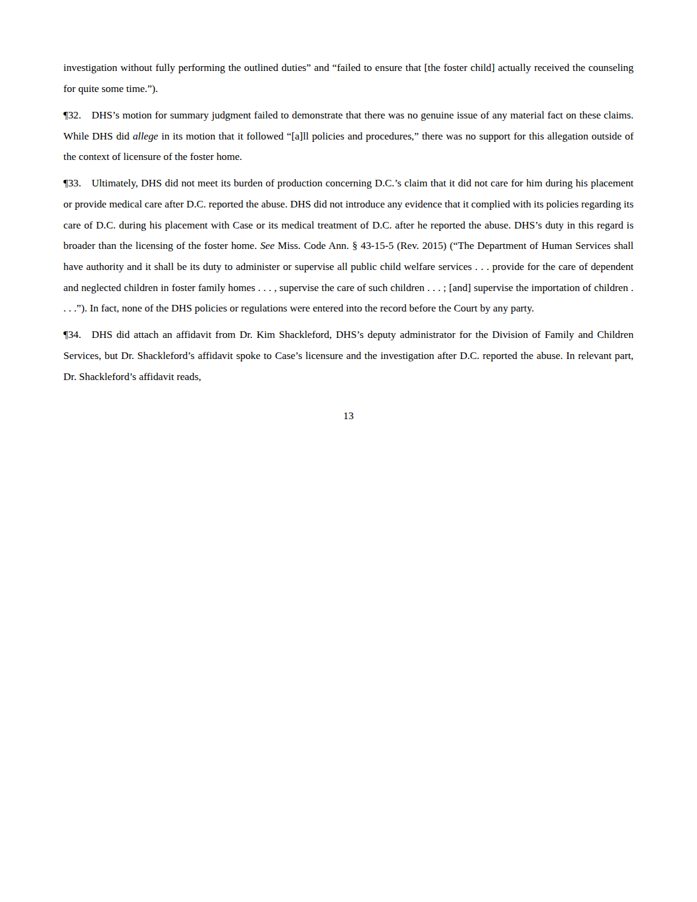investigation without fully performing the outlined duties” and “failed to ensure that [the foster child] actually received the counseling for quite some time.”).
¶32. DHS’s motion for summary judgment failed to demonstrate that there was no genuine issue of any material fact on these claims. While DHS did allege in its motion that it followed “[a]ll policies and procedures,” there was no support for this allegation outside of the context of licensure of the foster home.
¶33. Ultimately, DHS did not meet its burden of production concerning D.C.’s claim that it did not care for him during his placement or provide medical care after D.C. reported the abuse. DHS did not introduce any evidence that it complied with its policies regarding its care of D.C. during his placement with Case or its medical treatment of D.C. after he reported the abuse. DHS’s duty in this regard is broader than the licensing of the foster home. See Miss. Code Ann. § 43-15-5 (Rev. 2015) (“The Department of Human Services shall have authority and it shall be its duty to administer or supervise all public child welfare services . . . provide for the care of dependent and neglected children in foster family homes . . . , supervise the care of such children . . . ; [and] supervise the importation of children . . . .”). In fact, none of the DHS policies or regulations were entered into the record before the Court by any party.
¶34. DHS did attach an affidavit from Dr. Kim Shackleford, DHS’s deputy administrator for the Division of Family and Children Services, but Dr. Shackleford’s affidavit spoke to Case’s licensure and the investigation after D.C. reported the abuse. In relevant part, Dr. Shackleford’s affidavit reads,
13